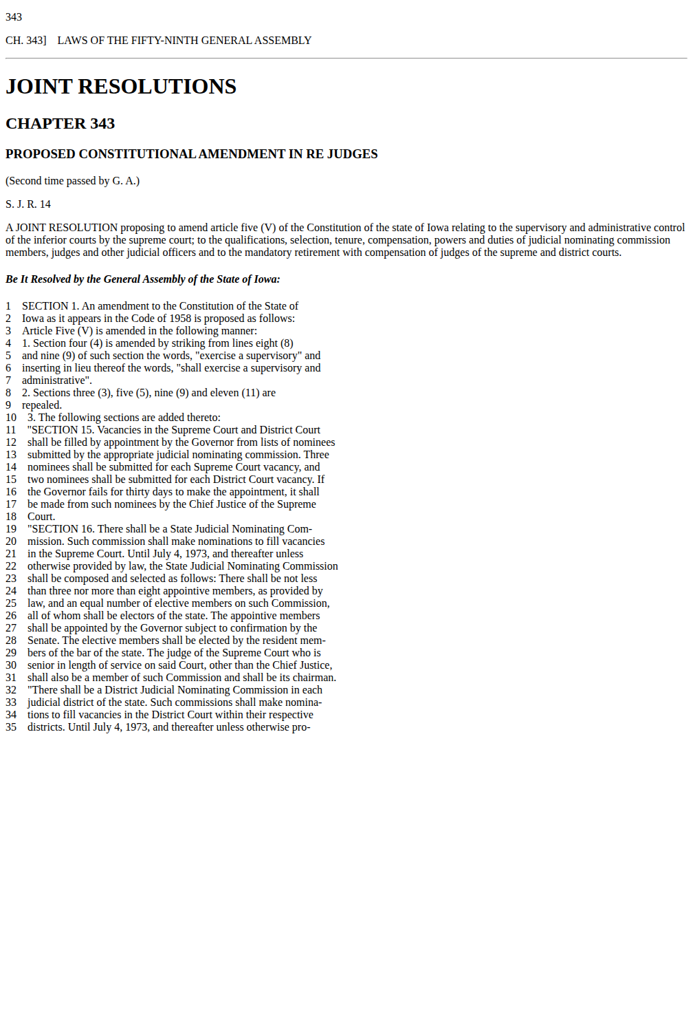343
CH. 343] LAWS OF THE FIFTY-NINTH GENERAL ASSEMBLY
JOINT RESOLUTIONS
CHAPTER 343
PROPOSED CONSTITUTIONAL AMENDMENT IN RE JUDGES
(Second time passed by G. A.)
S. J. R. 14
A JOINT RESOLUTION proposing to amend article five (V) of the Constitution of the state of Iowa relating to the supervisory and administrative control of the inferior courts by the supreme court; to the qualifications, selection, tenure, compensation, powers and duties of judicial nominating commission members, judges and other judicial officers and to the mandatory retirement with compensation of judges of the supreme and district courts.
Be It Resolved by the General Assembly of the State of Iowa:
1 SECTION 1. An amendment to the Constitution of the State of
2 Iowa as it appears in the Code of 1958 is proposed as follows:
3 Article Five (V) is amended in the following manner:
4 1. Section four (4) is amended by striking from lines eight (8)
5 and nine (9) of such section the words, "exercise a supervisory" and
6 inserting in lieu thereof the words, "shall exercise a supervisory and
7 administrative".
8 2. Sections three (3), five (5), nine (9) and eleven (11) are
9 repealed.
10 3. The following sections are added thereto:
11 "SECTION 15. Vacancies in the Supreme Court and District Court
12 shall be filled by appointment by the Governor from lists of nominees
13 submitted by the appropriate judicial nominating commission. Three
14 nominees shall be submitted for each Supreme Court vacancy, and
15 two nominees shall be submitted for each District Court vacancy. If
16 the Governor fails for thirty days to make the appointment, it shall
17 be made from such nominees by the Chief Justice of the Supreme
18 Court.
19 "SECTION 16. There shall be a State Judicial Nominating Com-
20 mission. Such commission shall make nominations to fill vacancies
21 in the Supreme Court. Until July 4, 1973, and thereafter unless
22 otherwise provided by law, the State Judicial Nominating Commission
23 shall be composed and selected as follows: There shall be not less
24 than three nor more than eight appointive members, as provided by
25 law, and an equal number of elective members on such Commission,
26 all of whom shall be electors of the state. The appointive members
27 shall be appointed by the Governor subject to confirmation by the
28 Senate. The elective members shall be elected by the resident mem-
29 bers of the bar of the state. The judge of the Supreme Court who is
30 senior in length of service on said Court, other than the Chief Justice,
31 shall also be a member of such Commission and shall be its chairman.
32 "There shall be a District Judicial Nominating Commission in each
33 judicial district of the state. Such commissions shall make nomina-
34 tions to fill vacancies in the District Court within their respective
35 districts. Until July 4, 1973, and thereafter unless otherwise pro-